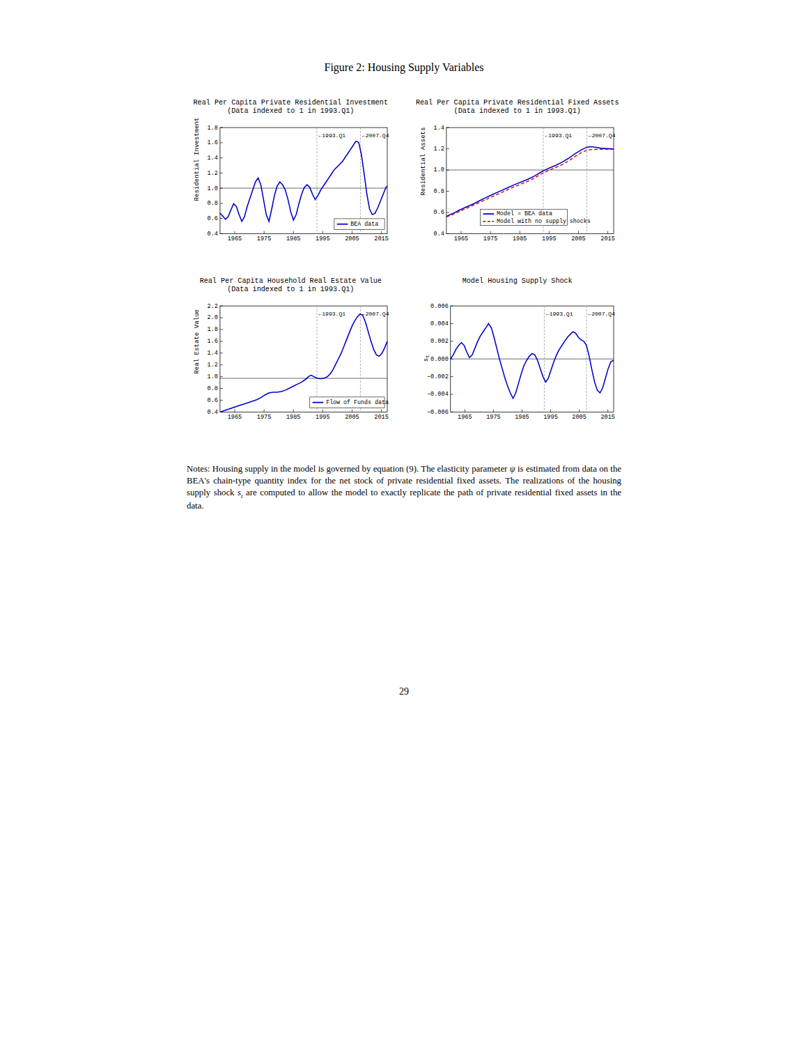Figure 2: Housing Supply Variables
Real Per Capita Private Residential Investment (Data indexed to 1 in 1993.Q1)
0.4 0.6 0.8 1.0 1.2 1.4 1.6 1.8 1965 1975 1985 1995 2005 2015 Residential Investment ←1993.Q1 ←2007.Q4 BEA data
Real Per Capita Private Residential Fixed Assets (Data indexed to 1 in 1993.Q1)
0.4 0.6 0.8 1.0 1.2 1.4 1965 1975 1985 1995 2005 2015 Residential Assets ←1993.Q1 ←2007.Q4 Model = BEA data Model with no supply shocks
Real Per Capita Household Real Estate Value (Data indexed to 1 in 1993.Q1)
0.4 0.6 0.8 1.0 1.2 1.4 1.6 1.8 2.0 2.2 1965 1975 1985 1995 2005 2015 Real Estate Value ←1993.Q1 ←2007.Q4 Flow of Funds data
Model Housing Supply Shock
−0.006 −0.004 −0.002 0.000 0.002 0.004 0.006 1965 1975 1985 1995 2005 2015 st ←1993.Q1 ←2007.Q4
Notes: Housing supply in the model is governed by equation (9). The elasticity parameter ψ is estimated from data on the BEA's chain-type quantity index for the net stock of private residential fixed assets. The realizations of the housing supply shock st are computed to allow the model to exactly replicate the path of private residential fixed assets in the data.
29